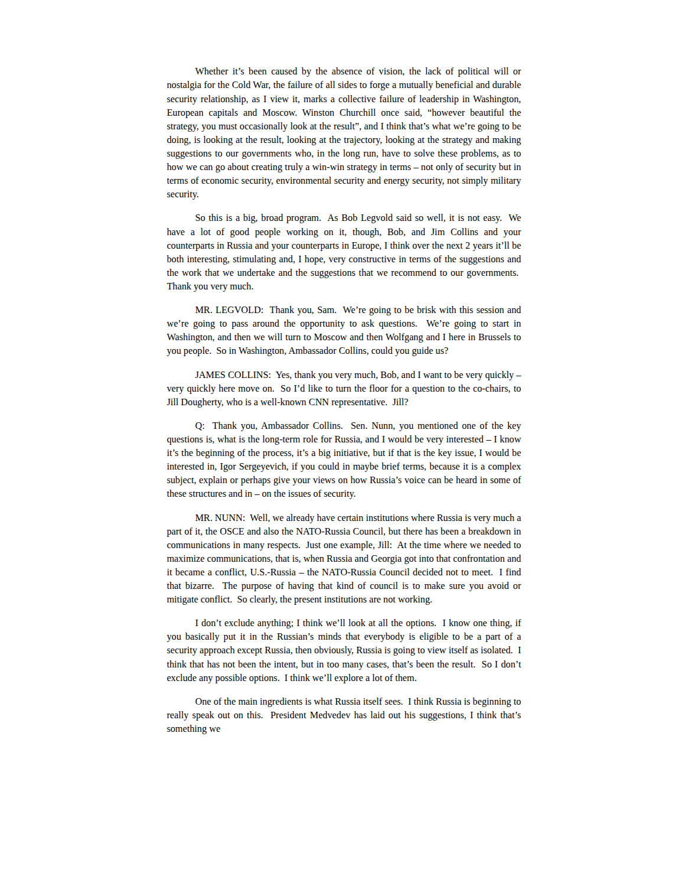Whether it’s been caused by the absence of vision, the lack of political will or nostalgia for the Cold War, the failure of all sides to forge a mutually beneficial and durable security relationship, as I view it, marks a collective failure of leadership in Washington, European capitals and Moscow. Winston Churchill once said, “however beautiful the strategy, you must occasionally look at the result”, and I think that’s what we’re going to be doing, is looking at the result, looking at the trajectory, looking at the strategy and making suggestions to our governments who, in the long run, have to solve these problems, as to how we can go about creating truly a win-win strategy in terms – not only of security but in terms of economic security, environmental security and energy security, not simply military security.
So this is a big, broad program. As Bob Legvold said so well, it is not easy. We have a lot of good people working on it, though, Bob, and Jim Collins and your counterparts in Russia and your counterparts in Europe, I think over the next 2 years it’ll be both interesting, stimulating and, I hope, very constructive in terms of the suggestions and the work that we undertake and the suggestions that we recommend to our governments. Thank you very much.
MR. LEGVOLD: Thank you, Sam. We’re going to be brisk with this session and we’re going to pass around the opportunity to ask questions. We’re going to start in Washington, and then we will turn to Moscow and then Wolfgang and I here in Brussels to you people. So in Washington, Ambassador Collins, could you guide us?
JAMES COLLINS: Yes, thank you very much, Bob, and I want to be very quickly – very quickly here move on. So I’d like to turn the floor for a question to the co-chairs, to Jill Dougherty, who is a well-known CNN representative. Jill?
Q: Thank you, Ambassador Collins. Sen. Nunn, you mentioned one of the key questions is, what is the long-term role for Russia, and I would be very interested – I know it’s the beginning of the process, it’s a big initiative, but if that is the key issue, I would be interested in, Igor Sergeyevich, if you could in maybe brief terms, because it is a complex subject, explain or perhaps give your views on how Russia’s voice can be heard in some of these structures and in – on the issues of security.
MR. NUNN: Well, we already have certain institutions where Russia is very much a part of it, the OSCE and also the NATO-Russia Council, but there has been a breakdown in communications in many respects. Just one example, Jill: At the time where we needed to maximize communications, that is, when Russia and Georgia got into that confrontation and it became a conflict, U.S.-Russia – the NATO-Russia Council decided not to meet. I find that bizarre. The purpose of having that kind of council is to make sure you avoid or mitigate conflict. So clearly, the present institutions are not working.
I don’t exclude anything; I think we’ll look at all the options. I know one thing, if you basically put it in the Russian’s minds that everybody is eligible to be a part of a security approach except Russia, then obviously, Russia is going to view itself as isolated. I think that has not been the intent, but in too many cases, that’s been the result. So I don’t exclude any possible options. I think we’ll explore a lot of them.
One of the main ingredients is what Russia itself sees. I think Russia is beginning to really speak out on this. President Medvedev has laid out his suggestions, I think that’s something we